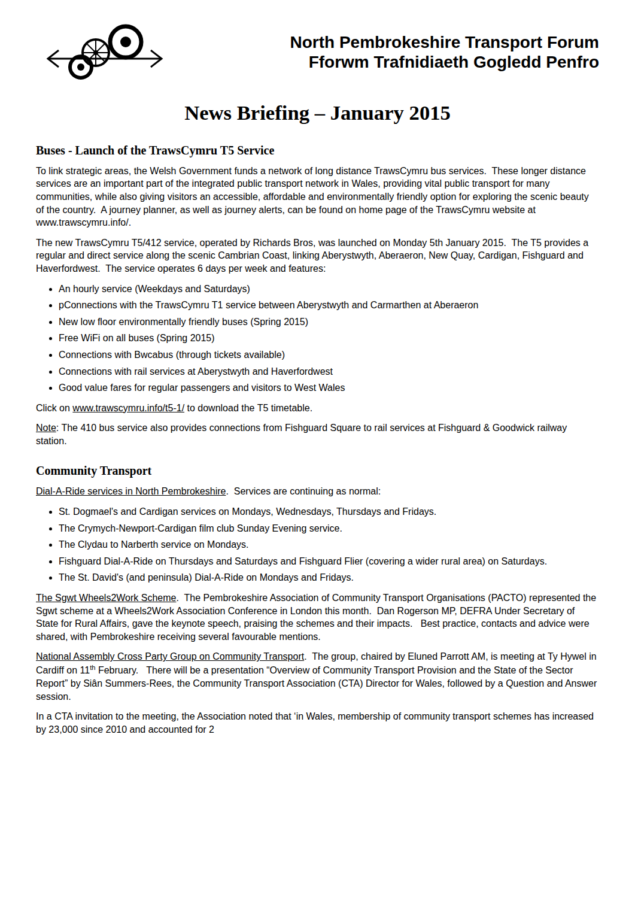North Pembrokeshire Transport Forum
Fforwm Trafnidiaeth Gogledd Penfro
News Briefing – January 2015
Buses - Launch of the TrawsCymru T5 Service
To link strategic areas, the Welsh Government funds a network of long distance TrawsCymru bus services. These longer distance services are an important part of the integrated public transport network in Wales, providing vital public transport for many communities, while also giving visitors an accessible, affordable and environmentally friendly option for exploring the scenic beauty of the country. A journey planner, as well as journey alerts, can be found on home page of the TrawsCymru website at www.trawscymru.info/.
The new TrawsCymru T5/412 service, operated by Richards Bros, was launched on Monday 5th January 2015. The T5 provides a regular and direct service along the scenic Cambrian Coast, linking Aberystwyth, Aberaeron, New Quay, Cardigan, Fishguard and Haverfordwest. The service operates 6 days per week and features:
An hourly service (Weekdays and Saturdays)
pConnections with the TrawsCymru T1 service between Aberystwyth and Carmarthen at Aberaeron
New low floor environmentally friendly buses (Spring 2015)
Free WiFi on all buses (Spring 2015)
Connections with Bwcabus (through tickets available)
Connections with rail services at Aberystwyth and Haverfordwest
Good value fares for regular passengers and visitors to West Wales
Click on www.trawscymru.info/t5-1/ to download the T5 timetable.
Note: The 410 bus service also provides connections from Fishguard Square to rail services at Fishguard & Goodwick railway station.
Community Transport
Dial-A-Ride services in North Pembrokeshire. Services are continuing as normal:
St. Dogmael's and Cardigan services on Mondays, Wednesdays, Thursdays and Fridays.
The Crymych-Newport-Cardigan film club Sunday Evening service.
The Clydau to Narberth service on Mondays.
Fishguard Dial-A-Ride on Thursdays and Saturdays and Fishguard Flier (covering a wider rural area) on Saturdays.
The St. David's (and peninsula) Dial-A-Ride on Mondays and Fridays.
The Sgwt Wheels2Work Scheme. The Pembrokeshire Association of Community Transport Organisations (PACTO) represented the Sgwt scheme at a Wheels2Work Association Conference in London this month. Dan Rogerson MP, DEFRA Under Secretary of State for Rural Affairs, gave the keynote speech, praising the schemes and their impacts. Best practice, contacts and advice were shared, with Pembrokeshire receiving several favourable mentions.
National Assembly Cross Party Group on Community Transport. The group, chaired by Eluned Parrott AM, is meeting at Ty Hywel in Cardiff on 11th February. There will be a presentation “Overview of Community Transport Provision and the State of the Sector Report” by Siân Summers-Rees, the Community Transport Association (CTA) Director for Wales, followed by a Question and Answer session.
In a CTA invitation to the meeting, the Association noted that ‘in Wales, membership of community transport schemes has increased by 23,000 since 2010 and accounted for 2